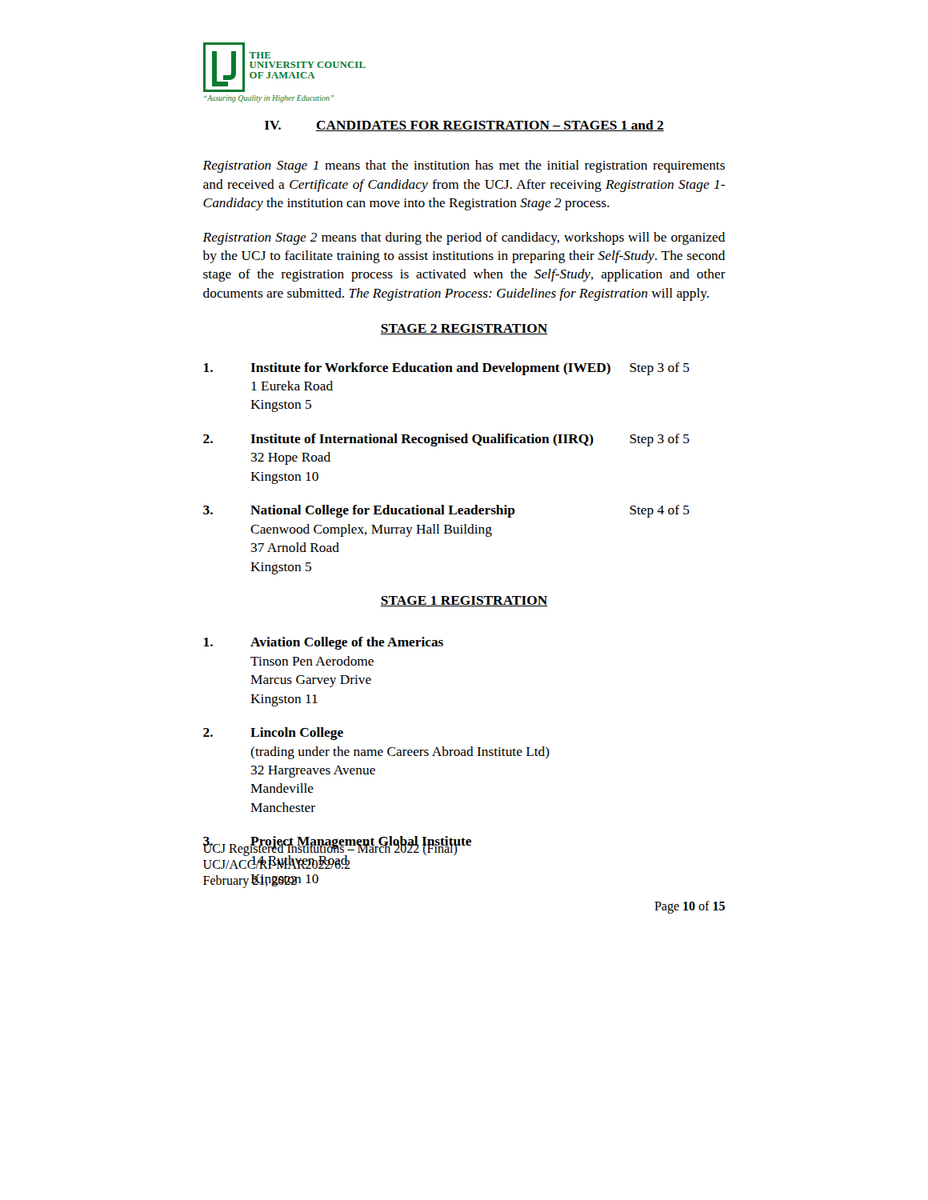THE UNIVERSITY COUNCIL OF JAMAICA
“Assuring Quality in Higher Education”
IV. CANDIDATES FOR REGISTRATION – STAGES 1 and 2
Registration Stage 1 means that the institution has met the initial registration requirements and received a Certificate of Candidacy from the UCJ. After receiving Registration Stage 1-Candidacy the institution can move into the Registration Stage 2 process.
Registration Stage 2 means that during the period of candidacy, workshops will be organized by the UCJ to facilitate training to assist institutions in preparing their Self-Study. The second stage of the registration process is activated when the Self-Study, application and other documents are submitted. The Registration Process: Guidelines for Registration will apply.
STAGE 2 REGISTRATION
| 1. | Institute for Workforce Education and Development (IWED) 1 Eureka Road Kingston 5 | Step 3 of 5 |
| 2. | Institute of International Recognised Qualification (IIRQ) 32 Hope Road Kingston 10 | Step 3 of 5 |
| 3. | National College for Educational Leadership Caenwood Complex, Murray Hall Building 37 Arnold Road Kingston 5 | Step 4 of 5 |
STAGE 1 REGISTRATION
| 1. | Aviation College of the Americas Tinson Pen Aerodome Marcus Garvey Drive Kingston 11 | |
| 2. | Lincoln College (trading under the name Careers Abroad Institute Ltd) 32 Hargreaves Avenue Mandeville Manchester | |
| 3. | Project Management Global Institute 14 Ruthven Road Kingston 10 | |
UCJ Registered Institutions – March 2022 (Final)
UCJ/ACC/RI-MAR2022/6.2
February 21, 2022
Page 10 of 15